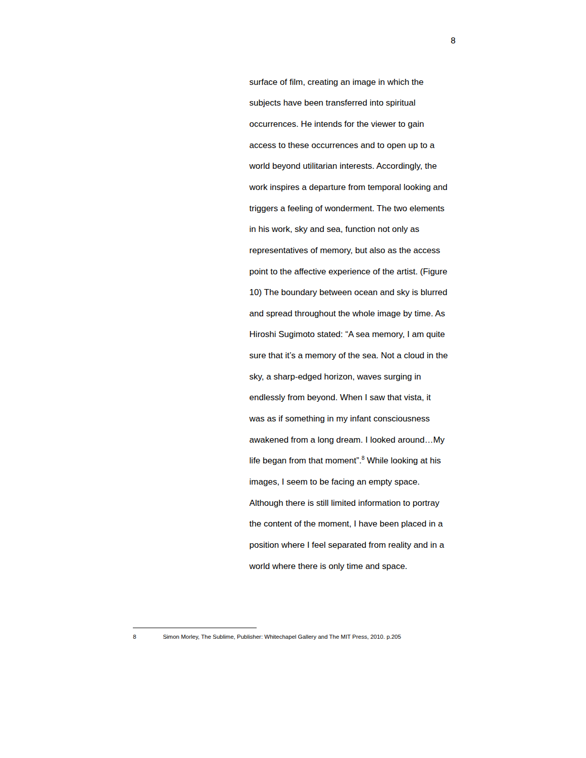8
surface of film, creating an image in which the subjects have been transferred into spiritual occurrences. He intends for the viewer to gain access to these occurrences and to open up to a world beyond utilitarian interests. Accordingly, the work inspires a departure from temporal looking and triggers a feeling of wonderment. The two elements in his work, sky and sea, function not only as representatives of memory, but also as the access point to the affective experience of the artist. (Figure 10) The boundary between ocean and sky is blurred and spread throughout the whole image by time. As Hiroshi Sugimoto stated: “A sea memory, I am quite sure that it’s a memory of the sea. Not a cloud in the sky, a sharp-edged horizon, waves surging in endlessly from beyond. When I saw that vista, it was as if something in my infant consciousness awakened from a long dream. I looked around…My life began from that moment”.8 While looking at his images, I seem to be facing an empty space. Although there is still limited information to portray the content of the moment, I have been placed in a position where I feel separated from reality and in a world where there is only time and space.
8 Simon Morley, The Sublime, Publisher: Whitechapel Gallery and The MIT Press, 2010. p.205